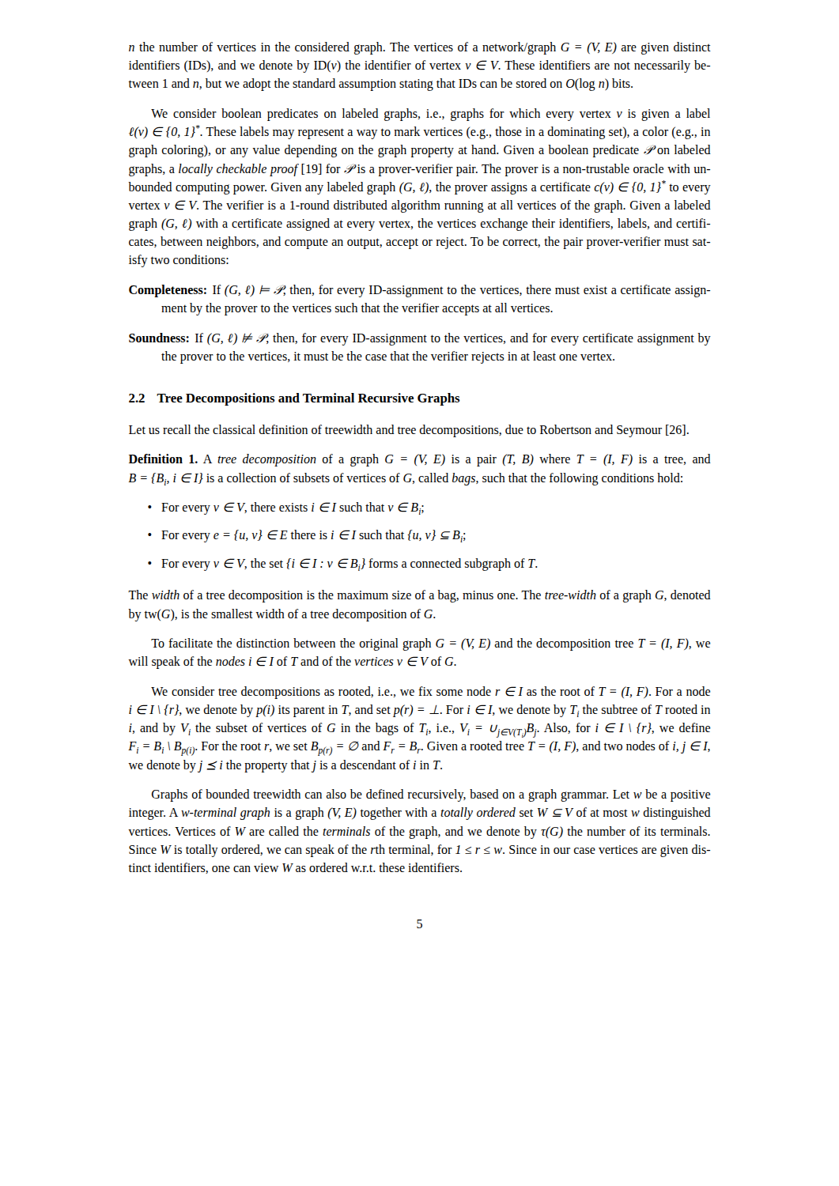n the number of vertices in the considered graph. The vertices of a network/graph G = (V, E) are given distinct identifiers (IDs), and we denote by ID(v) the identifier of vertex v ∈ V. These identifiers are not necessarily between 1 and n, but we adopt the standard assumption stating that IDs can be stored on O(log n) bits.
We consider boolean predicates on labeled graphs, i.e., graphs for which every vertex v is given a label ℓ(v) ∈ {0, 1}*. These labels may represent a way to mark vertices (e.g., those in a dominating set), a color (e.g., in graph coloring), or any value depending on the graph property at hand. Given a boolean predicate 𝒫 on labeled graphs, a locally checkable proof [19] for 𝒫 is a prover-verifier pair. The prover is a non-trustable oracle with unbounded computing power. Given any labeled graph (G, ℓ), the prover assigns a certificate c(v) ∈ {0, 1}* to every vertex v ∈ V. The verifier is a 1-round distributed algorithm running at all vertices of the graph. Given a labeled graph (G, ℓ) with a certificate assigned at every vertex, the vertices exchange their identifiers, labels, and certificates, between neighbors, and compute an output, accept or reject. To be correct, the pair prover-verifier must satisfy two conditions:
Completeness:
If (G, ℓ) ⊨ 𝒫, then, for every ID-assignment to the vertices, there must exist a certificate assignment by the prover to the vertices such that the verifier accepts at all vertices.
Soundness:
If (G, ℓ) ⊭ 𝒫, then, for every ID-assignment to the vertices, and for every certificate assignment by the prover to the vertices, it must be the case that the verifier rejects in at least one vertex.
2.2 Tree Decompositions and Terminal Recursive Graphs
Let us recall the classical definition of treewidth and tree decompositions, due to Robertson and Seymour [26].
Definition 1. A tree decomposition of a graph G = (V, E) is a pair (T, B) where T = (I, F) is a tree, and B = {Bi, i ∈ I} is a collection of subsets of vertices of G, called bags, such that the following conditions hold:
For every v ∈ V, there exists i ∈ I such that v ∈ Bi;
For every e = {u, v} ∈ E there is i ∈ I such that {u, v} ⊆ Bi;
For every v ∈ V, the set {i ∈ I : v ∈ Bi} forms a connected subgraph of T.
The width of a tree decomposition is the maximum size of a bag, minus one. The tree-width of a graph G, denoted by tw(G), is the smallest width of a tree decomposition of G.
To facilitate the distinction between the original graph G = (V, E) and the decomposition tree T = (I, F), we will speak of the nodes i ∈ I of T and of the vertices v ∈ V of G.
We consider tree decompositions as rooted, i.e., we fix some node r ∈ I as the root of T = (I, F). For a node i ∈ I \ {r}, we denote by p(i) its parent in T, and set p(r) = ⊥. For i ∈ I, we denote by Ti the subtree of T rooted in i, and by Vi the subset of vertices of G in the bags of Ti, i.e., Vi = ∪j∈V(Ti)Bj. Also, for i ∈ I \ {r}, we define Fi = Bi \ Bp(i). For the root r, we set Bp(r) = ∅ and Fr = Br. Given a rooted tree T = (I, F), and two nodes of i, j ∈ I, we denote by j ⪯ i the property that j is a descendant of i in T.
Graphs of bounded treewidth can also be defined recursively, based on a graph grammar. Let w be a positive integer. A w-terminal graph is a graph (V, E) together with a totally ordered set W ⊆ V of at most w distinguished vertices. Vertices of W are called the terminals of the graph, and we denote by τ(G) the number of its terminals. Since W is totally ordered, we can speak of the rth terminal, for 1 ≤ r ≤ w. Since in our case vertices are given distinct identifiers, one can view W as ordered w.r.t. these identifiers.
5